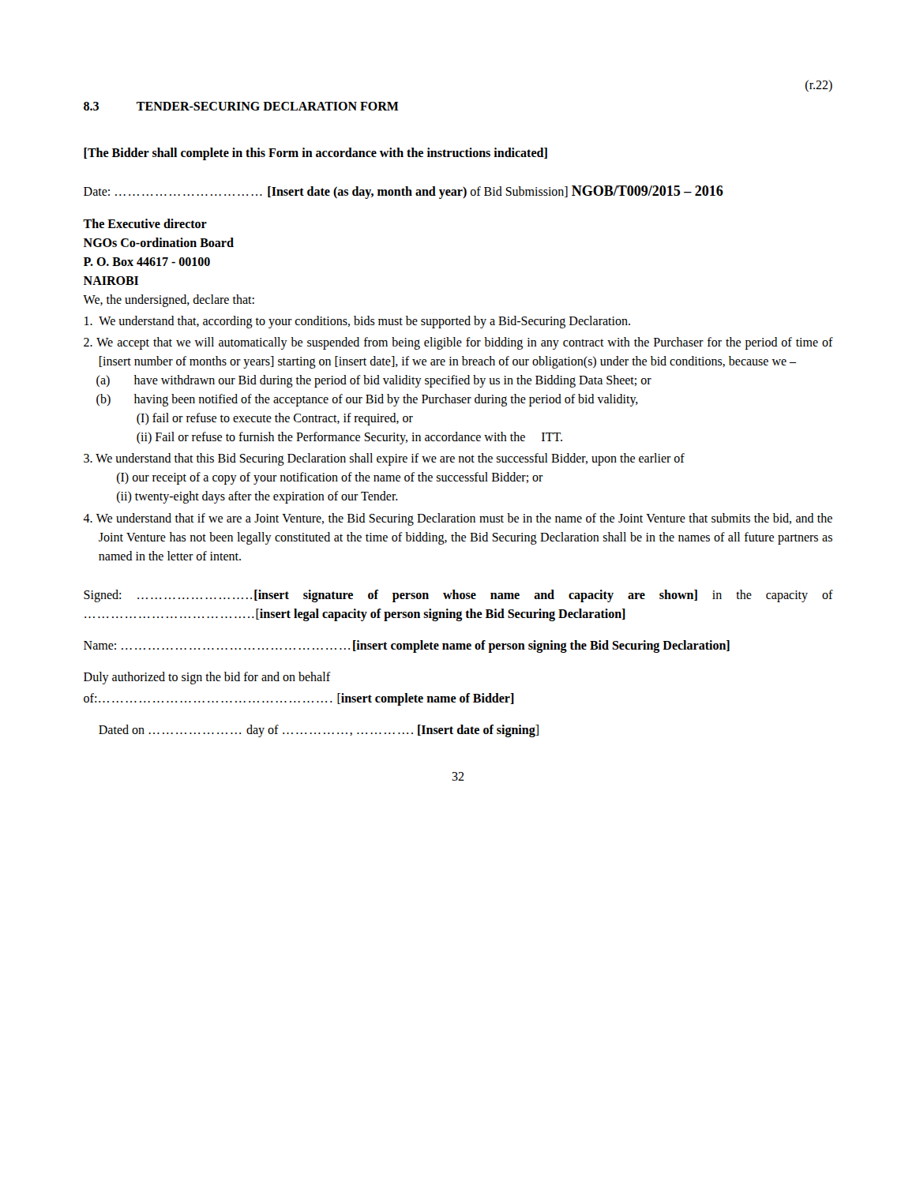(r.22)
8.3 Tender-Securing Declaration Form
[The Bidder shall complete in this Form in accordance with the instructions indicated]
Date: …………………………… [Insert date (as day, month and year) of Bid Submission] NGOB/T009/2015 – 2016
The Executive director
NGOs Co-ordination Board
P. O. Box 44617 - 00100
NAIROBI
We, the undersigned, declare that:
1. We understand that, according to your conditions, bids must be supported by a Bid-Securing Declaration.
2. We accept that we will automatically be suspended from being eligible for bidding in any contract with the Purchaser for the period of time of [insert number of months or years] starting on [insert date], if we are in breach of our obligation(s) under the bid conditions, because we –
(a) have withdrawn our Bid during the period of bid validity specified by us in the Bidding Data Sheet; or
(b) having been notified of the acceptance of our Bid by the Purchaser during the period of bid validity,
(I) fail or refuse to execute the Contract, if required, or
(ii) Fail or refuse to furnish the Performance Security, in accordance with the ITT.
3. We understand that this Bid Securing Declaration shall expire if we are not the successful Bidder, upon the earlier of
(I) our receipt of a copy of your notification of the name of the successful Bidder; or
(ii) twenty-eight days after the expiration of our Tender.
4. We understand that if we are a Joint Venture, the Bid Securing Declaration must be in the name of the Joint Venture that submits the bid, and the Joint Venture has not been legally constituted at the time of bidding, the Bid Securing Declaration shall be in the names of all future partners as named in the letter of intent.
Signed: ……………………..[insert signature of person whose name and capacity are shown] in the capacity of ………………………………..[insert legal capacity of person signing the Bid Securing Declaration]
Name: ……………………………………………[insert complete name of person signing the Bid Securing Declaration]
Duly authorized to sign the bid for and on behalf
of:……………………………………………. [insert complete name of Bidder]
Dated on ………………… day of ……………, …………. [Insert date of signing]
32